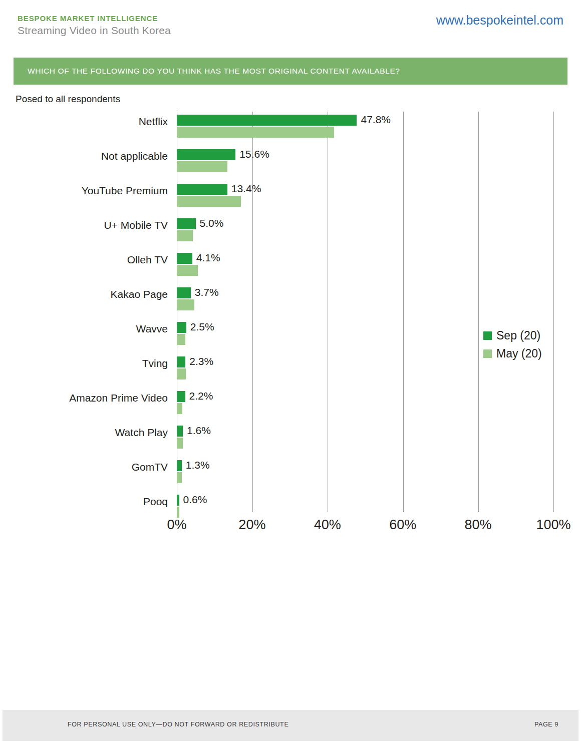BESPOKE MARKET INTELLIGENCE
Streaming Video in South Korea
www.bespokeintel.com
WHICH OF THE FOLLOWING DO YOU THINK HAS THE MOST ORIGINAL CONTENT AVAILABLE?
Posed to all respondents
Netflix
47.8%
Not applicable
15.6%
YouTube Premium
13.4%
U+ Mobile TV
5.0%
Olleh TV
4.1%
Kakao Page
3.7%
Wavve
2.5%
Tving
2.3%
Amazon Prime Video
2.2%
Watch Play
1.6%
GomTV
1.3%
Pooq
0.6%
Sep (20)
May (20)
0% 20% 40% 60% 80% 100%
FOR PERSONAL USE ONLY—DO NOT FORWARD OR REDISTRIBUTE
PAGE 9